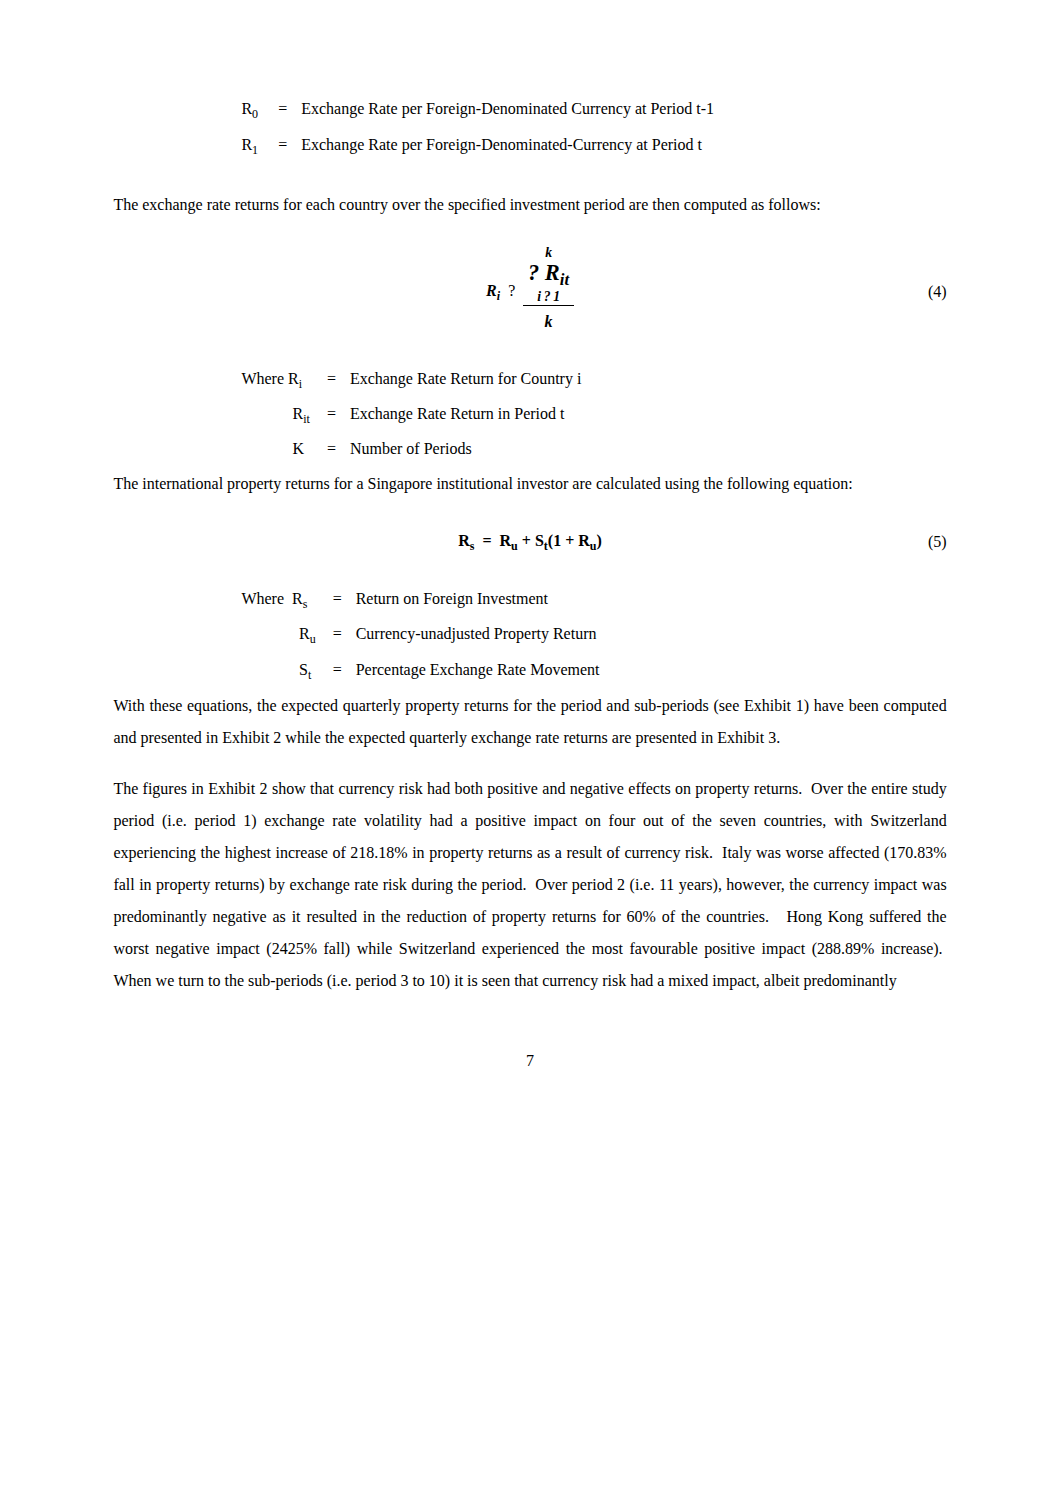| R 0 | = | Exchange Rate per Foreign-Denominated Currency at Period t-1 |
| R 1 | = | Exchange Rate per Foreign-Denominated-Currency at Period t |
The exchange rate returns for each country over the specified investment period are then computed as follows:
Ri ? k ? Rit i ? 1 k (4)
| Where R i | = | Exchange Rate Return for Country i |
| R it | = | Exchange Rate Return in Period t |
| K | = | Number of Periods |
The international property returns for a Singapore institutional investor are calculated using the following equation:
Rs = Ru + St(1 + Ru) (5)
| Where R s | = | Return on Foreign Investment |
| R u | = | Currency-unadjusted Property Return |
| S t | = | Percentage Exchange Rate Movement |
With these equations, the expected quarterly property returns for the period and sub-periods (see Exhibit 1) have been computed and presented in Exhibit 2 while the expected quarterly exchange rate returns are presented in Exhibit 3.
The figures in Exhibit 2 show that currency risk had both positive and negative effects on property returns. Over the entire study period (i.e. period 1) exchange rate volatility had a positive impact on four out of the seven countries, with Switzerland experiencing the highest increase of 218.18% in property returns as a result of currency risk. Italy was worse affected (170.83% fall in property returns) by exchange rate risk during the period. Over period 2 (i.e. 11 years), however, the currency impact was predominantly negative as it resulted in the reduction of property returns for 60% of the countries. Hong Kong suffered the worst negative impact (2425% fall) while Switzerland experienced the most favourable positive impact (288.89% increase). When we turn to the sub-periods (i.e. period 3 to 10) it is seen that currency risk had a mixed impact, albeit predominantly
7